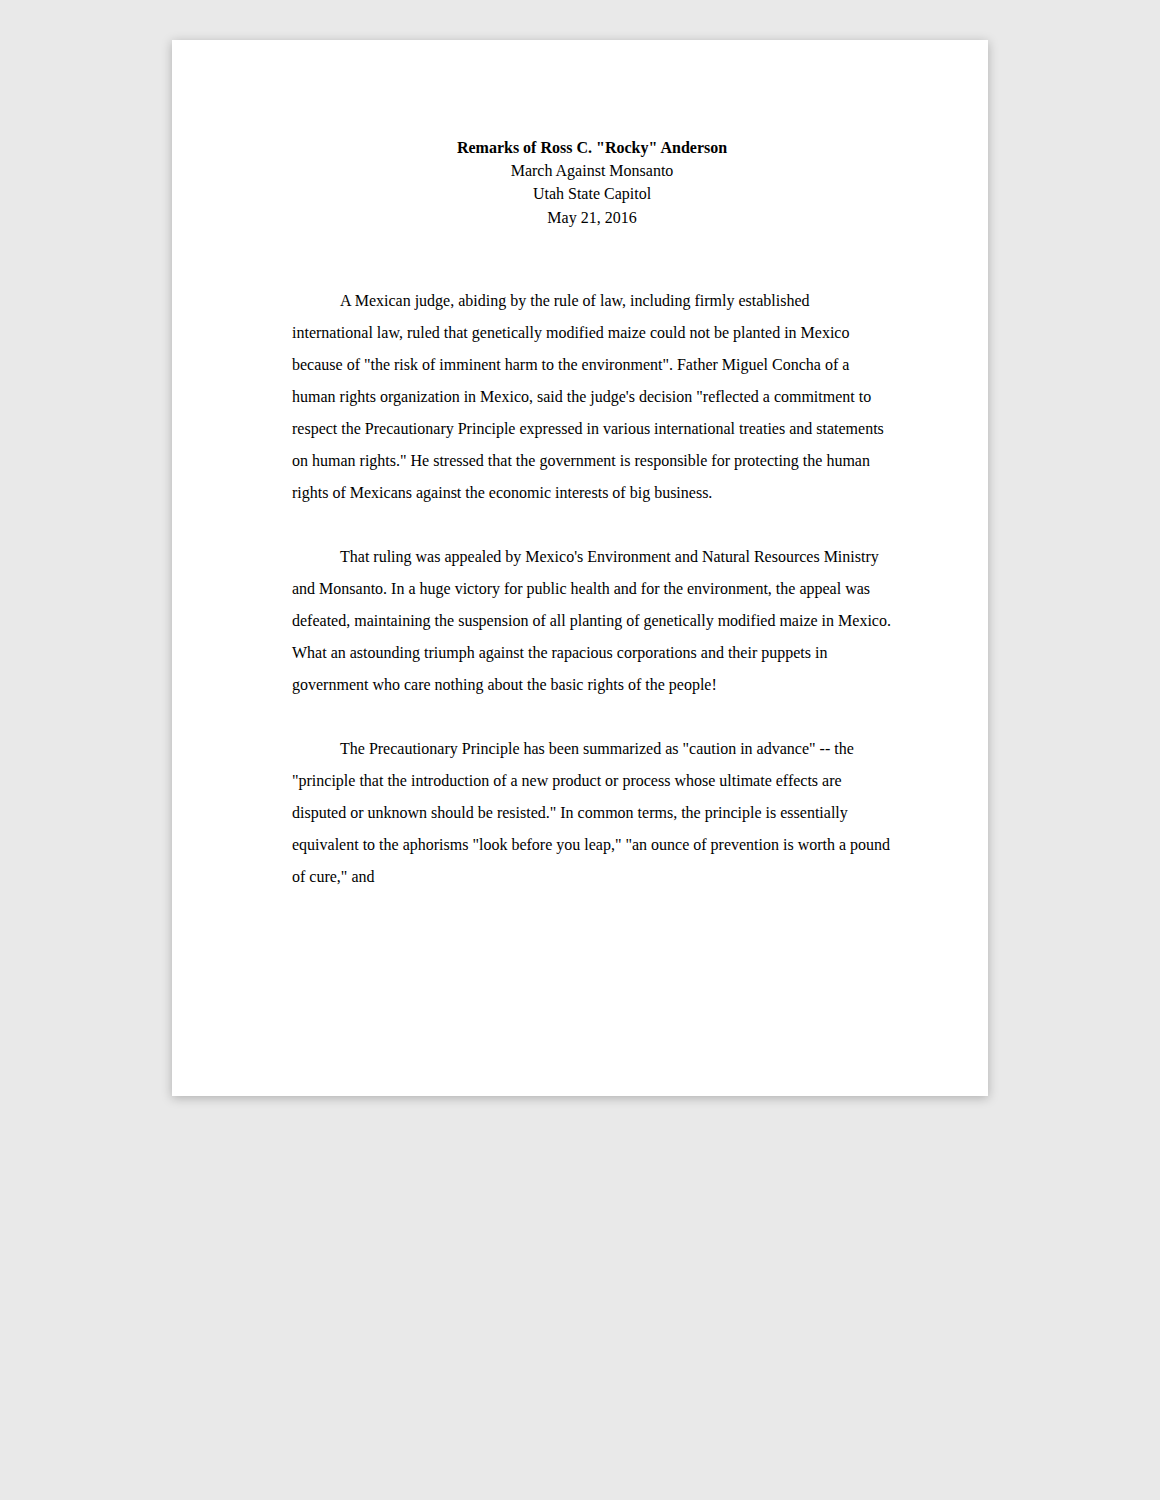Remarks of Ross C. "Rocky" Anderson
March Against Monsanto
Utah State Capitol
May 21, 2016
A Mexican judge, abiding by the rule of law, including firmly established international law, ruled that genetically modified maize could not be planted in Mexico because of "the risk of imminent harm to the environment". Father Miguel Concha of a human rights organization in Mexico, said the judge's decision "reflected a commitment to respect the Precautionary Principle expressed in various international treaties and statements on human rights." He stressed that the government is responsible for protecting the human rights of Mexicans against the economic interests of big business.
That ruling was appealed by Mexico's Environment and Natural Resources Ministry and Monsanto. In a huge victory for public health and for the environment, the appeal was defeated, maintaining the suspension of all planting of genetically modified maize in Mexico. What an astounding triumph against the rapacious corporations and their puppets in government who care nothing about the basic rights of the people!
The Precautionary Principle has been summarized as "caution in advance" -- the "principle that the introduction of a new product or process whose ultimate effects are disputed or unknown should be resisted." In common terms, the principle is essentially equivalent to the aphorisms "look before you leap," "an ounce of prevention is worth a pound of cure," and